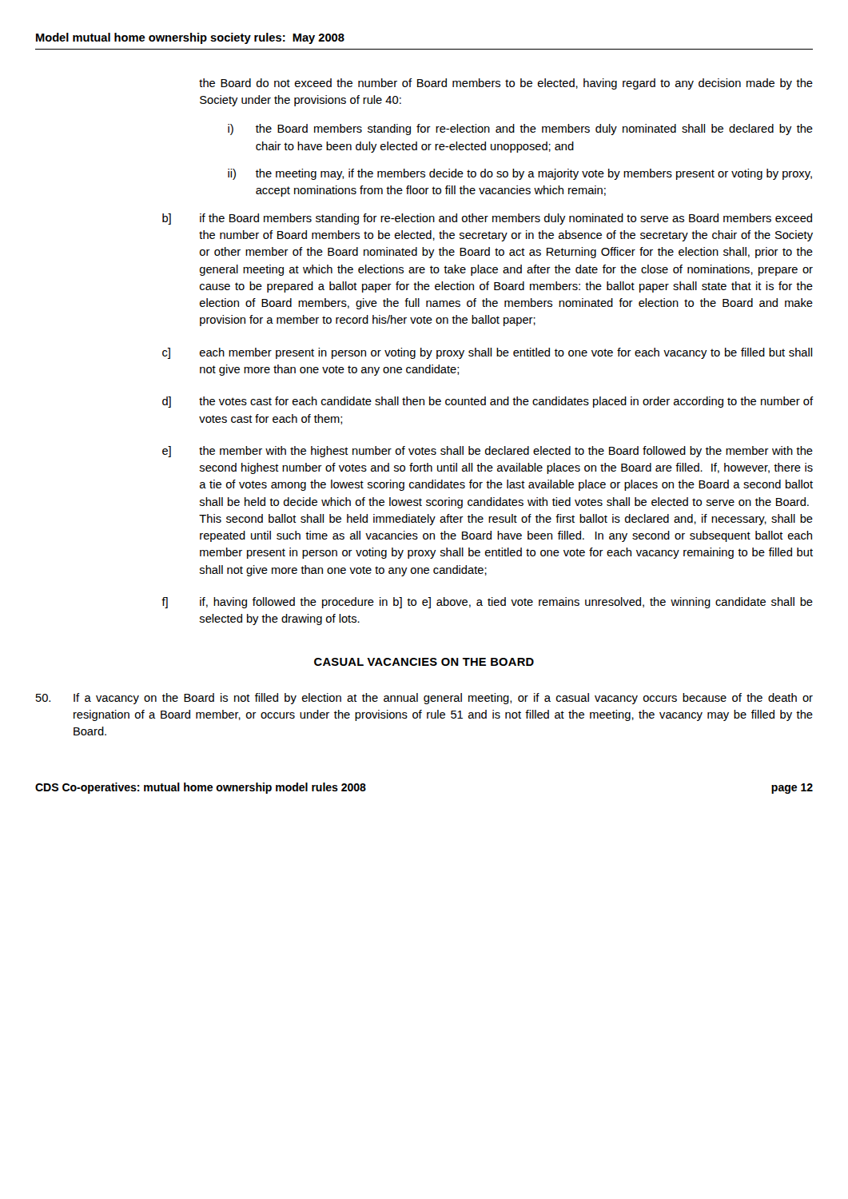Model mutual home ownership society rules: May 2008
the Board do not exceed the number of Board members to be elected, having regard to any decision made by the Society under the provisions of rule 40:
i) the Board members standing for re-election and the members duly nominated shall be declared by the chair to have been duly elected or re-elected unopposed; and
ii) the meeting may, if the members decide to do so by a majority vote by members present or voting by proxy, accept nominations from the floor to fill the vacancies which remain;
b] if the Board members standing for re-election and other members duly nominated to serve as Board members exceed the number of Board members to be elected, the secretary or in the absence of the secretary the chair of the Society or other member of the Board nominated by the Board to act as Returning Officer for the election shall, prior to the general meeting at which the elections are to take place and after the date for the close of nominations, prepare or cause to be prepared a ballot paper for the election of Board members: the ballot paper shall state that it is for the election of Board members, give the full names of the members nominated for election to the Board and make provision for a member to record his/her vote on the ballot paper;
c] each member present in person or voting by proxy shall be entitled to one vote for each vacancy to be filled but shall not give more than one vote to any one candidate;
d] the votes cast for each candidate shall then be counted and the candidates placed in order according to the number of votes cast for each of them;
e] the member with the highest number of votes shall be declared elected to the Board followed by the member with the second highest number of votes and so forth until all the available places on the Board are filled. If, however, there is a tie of votes among the lowest scoring candidates for the last available place or places on the Board a second ballot shall be held to decide which of the lowest scoring candidates with tied votes shall be elected to serve on the Board. This second ballot shall be held immediately after the result of the first ballot is declared and, if necessary, shall be repeated until such time as all vacancies on the Board have been filled. In any second or subsequent ballot each member present in person or voting by proxy shall be entitled to one vote for each vacancy remaining to be filled but shall not give more than one vote to any one candidate;
f] if, having followed the procedure in b] to e] above, a tied vote remains unresolved, the winning candidate shall be selected by the drawing of lots.
CASUAL VACANCIES ON THE BOARD
50. If a vacancy on the Board is not filled by election at the annual general meeting, or if a casual vacancy occurs because of the death or resignation of a Board member, or occurs under the provisions of rule 51 and is not filled at the meeting, the vacancy may be filled by the Board.
CDS Co-operatives: mutual home ownership model rules 2008 page 12